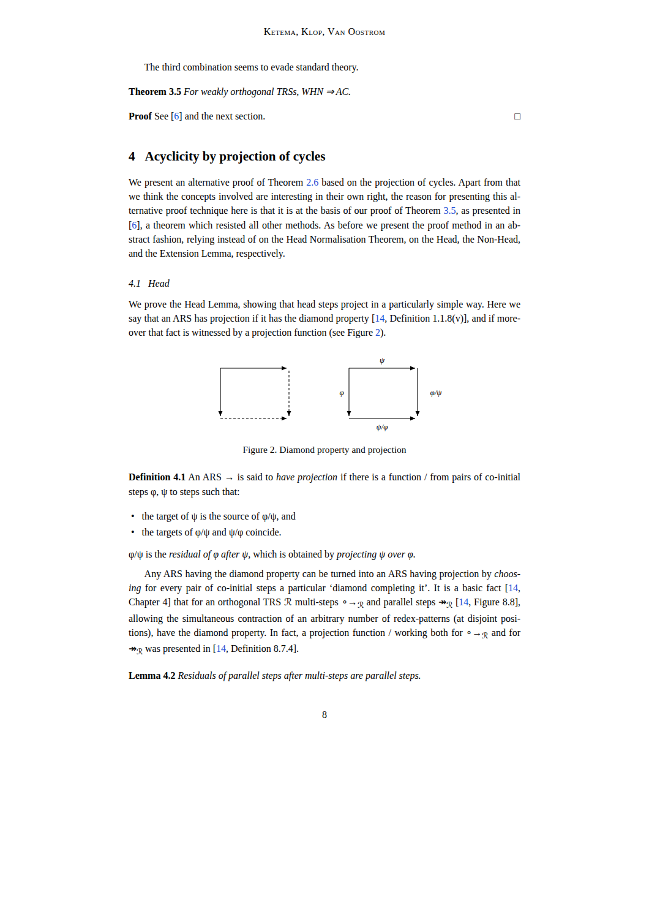Ketema, Klop, Van Oostrom
The third combination seems to evade standard theory.
Theorem 3.5 For weakly orthogonal TRSs, WHN ⇒ AC.
Proof See [6] and the next section. □
4 Acyclicity by projection of cycles
We present an alternative proof of Theorem 2.6 based on the projection of cycles. Apart from that we think the concepts involved are interesting in their own right, the reason for presenting this alternative proof technique here is that it is at the basis of our proof of Theorem 3.5, as presented in [6], a theorem which resisted all other methods. As before we present the proof method in an abstract fashion, relying instead of on the Head Normalisation Theorem, on the Head, the Non-Head, and the Extension Lemma, respectively.
4.1 Head
We prove the Head Lemma, showing that head steps project in a particularly simple way. Here we say that an ARS has projection if it has the diamond property [14, Definition 1.1.8(v)], and if moreover that fact is witnessed by a projection function (see Figure 2).
ψ φ φ/ψ ψ/φ
Figure 2. Diamond property and projection
Definition 4.1 An ARS → is said to have projection if there is a function / from pairs of co-initial steps φ, ψ to steps such that:
the target of ψ is the source of φ/ψ, and
the targets of φ/ψ and ψ/φ coincide.
φ/ψ is the residual of φ after ψ, which is obtained by projecting ψ over φ.
Any ARS having the diamond property can be turned into an ARS having projection by choosing for every pair of co-initial steps a particular ‘diamond completing it’. It is a basic fact [14, Chapter 4] that for an orthogonal TRS ℛ multi-steps ∘→ℛ and parallel steps ↠ℛ [14, Figure 8.8], allowing the simultaneous contraction of an arbitrary number of redex-patterns (at disjoint positions), have the diamond property. In fact, a projection function / working both for ∘→ℛ and for ↠ℛ was presented in [14, Definition 8.7.4].
Lemma 4.2 Residuals of parallel steps after multi-steps are parallel steps.
8